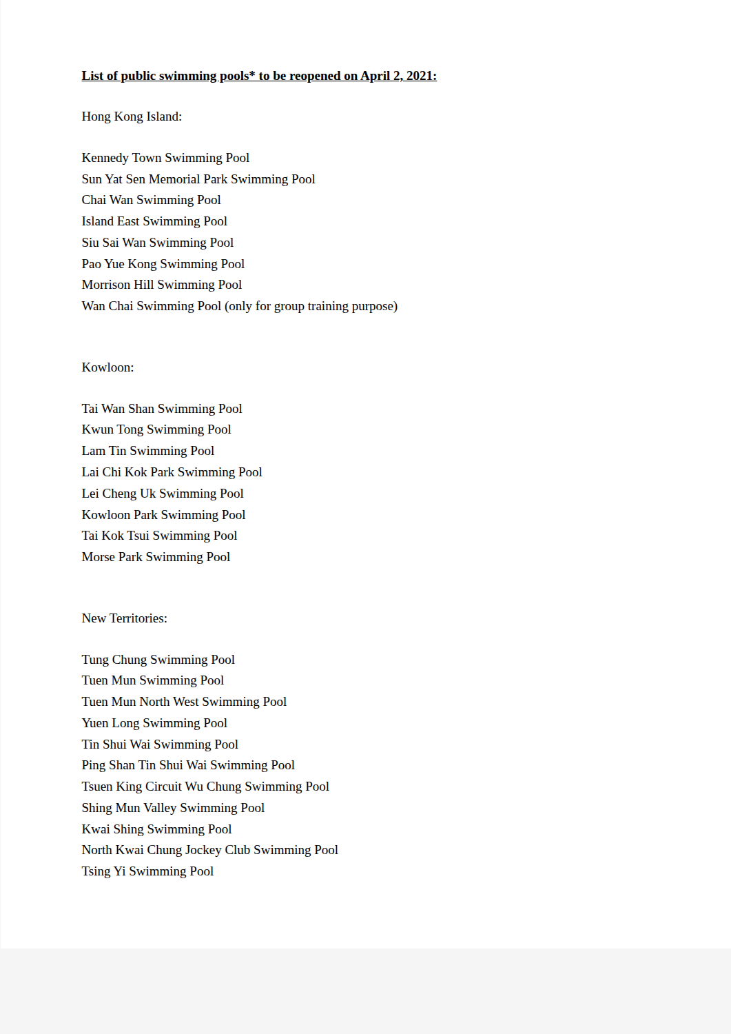List of public swimming pools* to be reopened on April 2, 2021:
Hong Kong Island:
Kennedy Town Swimming Pool
Sun Yat Sen Memorial Park Swimming Pool
Chai Wan Swimming Pool
Island East Swimming Pool
Siu Sai Wan Swimming Pool
Pao Yue Kong Swimming Pool
Morrison Hill Swimming Pool
Wan Chai Swimming Pool (only for group training purpose)
Kowloon:
Tai Wan Shan Swimming Pool
Kwun Tong Swimming Pool
Lam Tin Swimming Pool
Lai Chi Kok Park Swimming Pool
Lei Cheng Uk Swimming Pool
Kowloon Park Swimming Pool
Tai Kok Tsui Swimming Pool
Morse Park Swimming Pool
New Territories:
Tung Chung Swimming Pool
Tuen Mun Swimming Pool
Tuen Mun North West Swimming Pool
Yuen Long Swimming Pool
Tin Shui Wai Swimming Pool
Ping Shan Tin Shui Wai Swimming Pool
Tsuen King Circuit Wu Chung Swimming Pool
Shing Mun Valley Swimming Pool
Kwai Shing Swimming Pool
North Kwai Chung Jockey Club Swimming Pool
Tsing Yi Swimming Pool